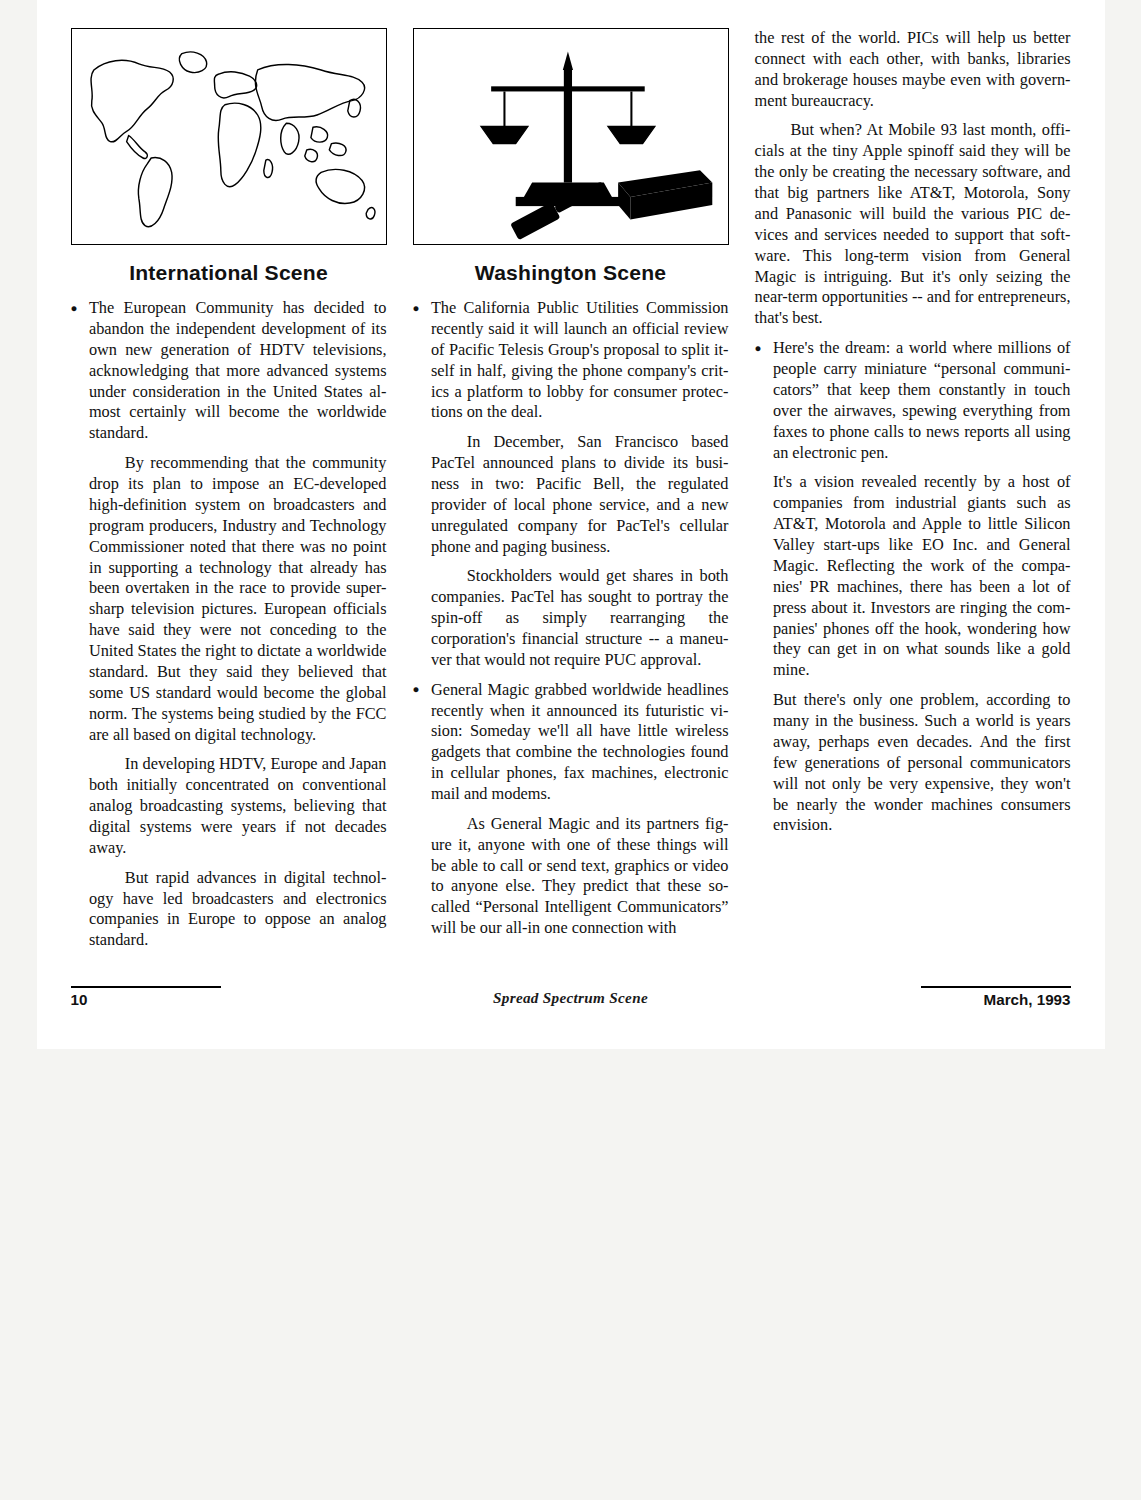International Scene
The European Community has decided to abandon the independent development of its own new generation of HDTV televisions, acknowledging that more advanced systems under consideration in the United States almost certainly will become the worldwide standard.
By recommending that the community drop its plan to impose an EC-developed high-definition system on broadcasters and program producers, Industry and Technology Commissioner noted that there was no point in supporting a technology that already has been overtaken in the race to provide super-sharp television pictures. European officials have said they were not conceding to the United States the right to dictate a worldwide standard. But they said they believed that some US standard would become the global norm. The systems being studied by the FCC are all based on digital technology.
In developing HDTV, Europe and Japan both initially concentrated on conventional analog broadcasting systems, believing that digital systems were years if not decades away.
But rapid advances in digital technology have led broadcasters and electronics companies in Europe to oppose an analog standard.
Washington Scene
The California Public Utilities Commission recently said it will launch an official review of Pacific Telesis Group's proposal to split itself in half, giving the phone company's critics a platform to lobby for consumer protections on the deal.
In December, San Francisco based PacTel announced plans to divide its business in two: Pacific Bell, the regulated provider of local phone service, and a new unregulated company for PacTel's cellular phone and paging business.
Stockholders would get shares in both companies. PacTel has sought to portray the spin-off as simply rearranging the corporation's financial structure -- a maneuver that would not require PUC approval.
General Magic grabbed worldwide headlines recently when it announced its futuristic vision: Someday we'll all have little wireless gadgets that combine the technologies found in cellular phones, fax machines, electronic mail and modems.
As General Magic and its partners figure it, anyone with one of these things will be able to call or send text, graphics or video to anyone else. They predict that these so-called “Personal Intelligent Communicators” will be our all-in one connection with
the rest of the world. PICs will help us better connect with each other, with banks, libraries and brokerage houses maybe even with government bureaucracy.
But when? At Mobile 93 last month, officials at the tiny Apple spinoff said they will be the only be creating the necessary software, and that big partners like AT&T, Motorola, Sony and Panasonic will build the various PIC devices and services needed to support that software. This long-term vision from General Magic is intriguing. But it's only seizing the near-term opportunities -- and for entrepreneurs, that's best.
Here's the dream: a world where millions of people carry miniature “personal communicators” that keep them constantly in touch over the airwaves, spewing everything from faxes to phone calls to news reports all using an electronic pen.
It's a vision revealed recently by a host of companies from industrial giants such as AT&T, Motorola and Apple to little Silicon Valley start-ups like EO Inc. and General Magic. Reflecting the work of the companies' PR machines, there has been a lot of press about it. Investors are ringing the companies' phones off the hook, wondering how they can get in on what sounds like a gold mine.
But there's only one problem, according to many in the business. Such a world is years away, perhaps even decades. And the first few generations of personal communicators will not only be very expensive, they won't be nearly the wonder machines consumers envision.
10
Spread Spectrum Scene
March, 1993